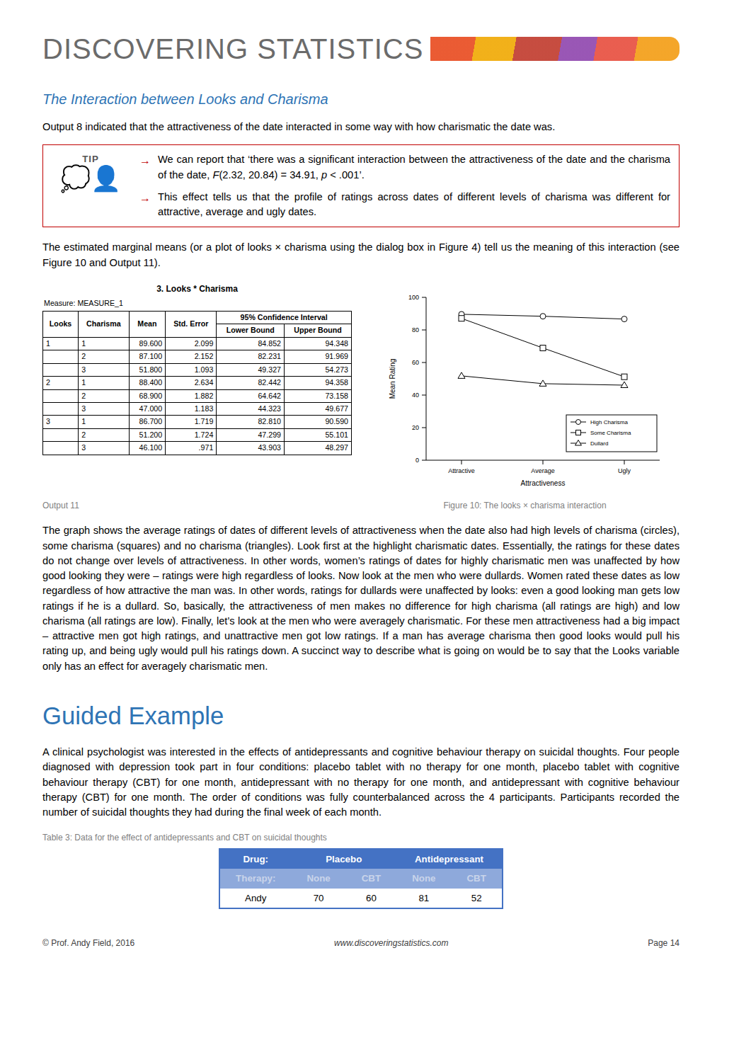Discovering Statistics
The Interaction between Looks and Charisma
Output 8 indicated that the attractiveness of the date interacted in some way with how charismatic the date was.
TIP
💭👤
We can report that ‘there was a significant interaction between the attractiveness of the date and the charisma of the date, F(2.32, 20.84) = 34.91, p < .001’.
This effect tells us that the profile of ratings across dates of different levels of charisma was different for attractive, average and ugly dates.
The estimated marginal means (or a plot of looks × charisma using the dialog box in Figure 4) tell us the meaning of this interaction (see Figure 10 and Output 11).
3. Looks * Charisma
Measure: MEASURE_1
| Looks | Charisma | Mean | Std. Error | 95% Confidence Interval |
| --- | --- | --- | --- | --- |
| Lower Bound | Upper Bound |
| 1 | 1 | 89.600 | 2.099 | 84.852 | 94.348 |
| | 2 | 87.100 | 2.152 | 82.231 | 91.969 |
| | 3 | 51.800 | 1.093 | 49.327 | 54.273 |
| 2 | 1 | 88.400 | 2.634 | 82.442 | 94.358 |
| | 2 | 68.900 | 1.882 | 64.642 | 73.158 |
| | 3 | 47.000 | 1.183 | 44.323 | 49.677 |
| 3 | 1 | 86.700 | 1.719 | 82.810 | 90.590 |
| | 2 | 51.200 | 1.724 | 47.299 | 55.101 |
| | 3 | 46.100 | .971 | 43.903 | 48.297 |
0 20 40 60 80 100 Mean Rating Attractive Average Ugly Attractiveness High charisma: 89.6, 88.4, 86.7 -> y = 250 - v*2.3 High Charisma Some Charisma Dullard
Output 11
Figure 10: The looks × charisma interaction
The graph shows the average ratings of dates of different levels of attractiveness when the date also had high levels of charisma (circles), some charisma (squares) and no charisma (triangles). Look first at the highlight charismatic dates. Essentially, the ratings for these dates do not change over levels of attractiveness. In other words, women’s ratings of dates for highly charismatic men was unaffected by how good looking they were – ratings were high regardless of looks. Now look at the men who were dullards. Women rated these dates as low regardless of how attractive the man was. In other words, ratings for dullards were unaffected by looks: even a good looking man gets low ratings if he is a dullard. So, basically, the attractiveness of men makes no difference for high charisma (all ratings are high) and low charisma (all ratings are low). Finally, let’s look at the men who were averagely charismatic. For these men attractiveness had a big impact – attractive men got high ratings, and unattractive men got low ratings. If a man has average charisma then good looks would pull his rating up, and being ugly would pull his ratings down. A succinct way to describe what is going on would be to say that the Looks variable only has an effect for averagely charismatic men.
Guided Example
A clinical psychologist was interested in the effects of antidepressants and cognitive behaviour therapy on suicidal thoughts. Four people diagnosed with depression took part in four conditions: placebo tablet with no therapy for one month, placebo tablet with cognitive behaviour therapy (CBT) for one month, antidepressant with no therapy for one month, and antidepressant with cognitive behaviour therapy (CBT) for one month. The order of conditions was fully counterbalanced across the 4 participants. Participants recorded the number of suicidal thoughts they had during the final week of each month.
Table 3: Data for the effect of antidepressants and CBT on suicidal thoughts
| Drug: | Placebo | Antidepressant |
| --- | --- | --- |
| Therapy: | None | CBT | None | CBT |
| Andy | 70 | 60 | 81 | 52 |
© Prof. Andy Field, 2016
www.discoveringstatistics.com
Page 14